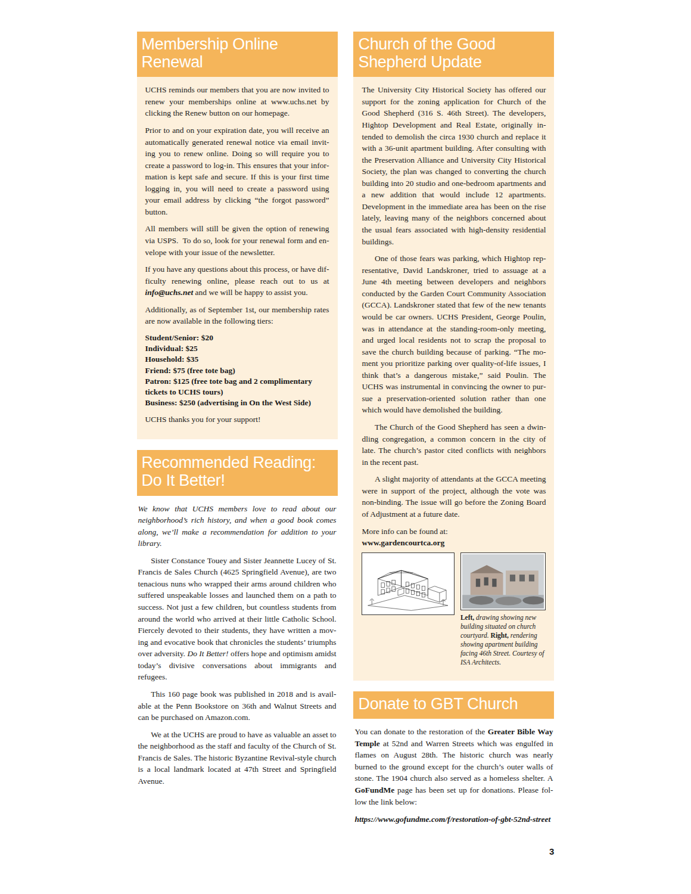Membership Online
Renewal
UCHS reminds our members that you are now invited to renew your memberships online at www.uchs.net by clicking the Renew button on our homepage.
Prior to and on your expiration date, you will receive an automatically generated renewal notice via email inviting you to renew online. Doing so will require you to create a password to log-in. This ensures that your information is kept safe and secure. If this is your first time logging in, you will need to create a password using your email address by clicking “the forgot password” button.
All members will still be given the option of renewing via USPS. To do so, look for your renewal form and envelope with your issue of the newsletter.
If you have any questions about this process, or have difficulty renewing online, please reach out to us at info@uchs.net and we will be happy to assist you.
Additionally, as of September 1st, our membership rates are now available in the following tiers:
Student/Senior: $20
Individual: $25
Household: $35
Friend: $75 (free tote bag)
Patron: $125 (free tote bag and 2 complimentary tickets to UCHS tours)
Business: $250 (advertising in On the West Side)
UCHS thanks you for your support!
Recommended Reading:
Do It Better!
We know that UCHS members love to read about our neighborhood’s rich history, and when a good book comes along, we’ll make a recommendation for addition to your library.
Sister Constance Touey and Sister Jeannette Lucey of St. Francis de Sales Church (4625 Springfield Avenue), are two tenacious nuns who wrapped their arms around children who suffered unspeakable losses and launched them on a path to success. Not just a few children, but countless students from around the world who arrived at their little Catholic School. Fiercely devoted to their students, they have written a moving and evocative book that chronicles the students’ triumphs over adversity. Do It Better! offers hope and optimism amidst today’s divisive conversations about immigrants and refugees.
This 160 page book was published in 2018 and is available at the Penn Bookstore on 36th and Walnut Streets and can be purchased on Amazon.com.
We at the UCHS are proud to have as valuable an asset to the neighborhood as the staff and faculty of the Church of St. Francis de Sales. The historic Byzantine Revival-style church is a local landmark located at 47th Street and Springfield Avenue.
Church of the Good
Shepherd Update
The University City Historical Society has offered our support for the zoning application for Church of the Good Shepherd (316 S. 46th Street). The developers, Hightop Development and Real Estate, originally intended to demolish the circa 1930 church and replace it with a 36-unit apartment building. After consulting with the Preservation Alliance and University City Historical Society, the plan was changed to converting the church building into 20 studio and one-bedroom apartments and a new addition that would include 12 apartments. Development in the immediate area has been on the rise lately, leaving many of the neighbors concerned about the usual fears associated with high-density residential buildings.
One of those fears was parking, which Hightop representative, David Landskroner, tried to assuage at a June 4th meeting between developers and neighbors conducted by the Garden Court Community Association (GCCA). Landskroner stated that few of the new tenants would be car owners. UCHS President, George Poulin, was in attendance at the standing-room-only meeting, and urged local residents not to scrap the proposal to save the church building because of parking. “The moment you prioritize parking over quality-of-life issues, I think that’s a dangerous mistake,” said Poulin. The UCHS was instrumental in convincing the owner to pursue a preservation-oriented solution rather than one which would have demolished the building.
The Church of the Good Shepherd has seen a dwindling congregation, a common concern in the city of late. The church’s pastor cited conflicts with neighbors in the recent past.
A slight majority of attendants at the GCCA meeting were in support of the project, although the vote was non-binding. The issue will go before the Zoning Board of Adjustment at a future date.
More info can be found at:
www.gardencourtca.org
Left, drawing showing new building situated on church courtyard. Right, rendering showing apartment building facing 46th Street. Courtesy of ISA Architects.
Donate to GBT Church
You can donate to the restoration of the Greater Bible Way Temple at 52nd and Warren Streets which was engulfed in flames on August 28th. The historic church was nearly burned to the ground except for the church’s outer walls of stone. The 1904 church also served as a homeless shelter. A GoFundMe page has been set up for donations. Please follow the link below:
https://www.gofundme.com/f/restoration-of-gbt-52nd-street
3